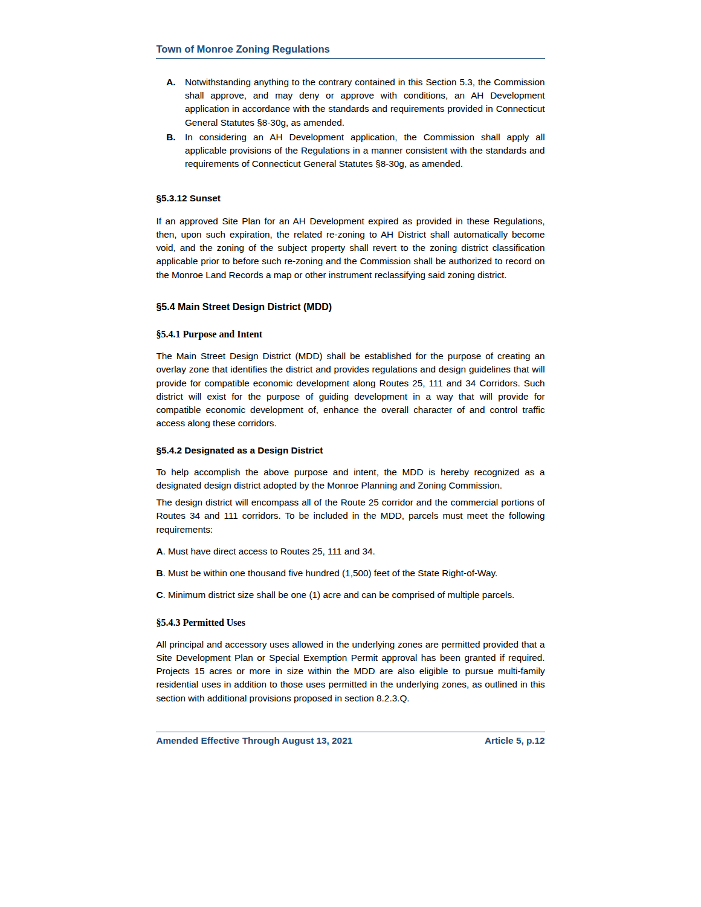Town of Monroe Zoning Regulations
A. Notwithstanding anything to the contrary contained in this Section 5.3, the Commission shall approve, and may deny or approve with conditions, an AH Development application in accordance with the standards and requirements provided in Connecticut General Statutes §8-30g, as amended.
B. In considering an AH Development application, the Commission shall apply all applicable provisions of the Regulations in a manner consistent with the standards and requirements of Connecticut General Statutes §8-30g, as amended.
§5.3.12 Sunset
If an approved Site Plan for an AH Development expired as provided in these Regulations, then, upon such expiration, the related re-zoning to AH District shall automatically become void, and the zoning of the subject property shall revert to the zoning district classification applicable prior to before such re-zoning and the Commission shall be authorized to record on the Monroe Land Records a map or other instrument reclassifying said zoning district.
§5.4 Main Street Design District (MDD)
§5.4.1 Purpose and Intent
The Main Street Design District (MDD) shall be established for the purpose of creating an overlay zone that identifies the district and provides regulations and design guidelines that will provide for compatible economic development along Routes 25, 111 and 34 Corridors. Such district will exist for the purpose of guiding development in a way that will provide for compatible economic development of, enhance the overall character of and control traffic access along these corridors.
§5.4.2 Designated as a Design District
To help accomplish the above purpose and intent, the MDD is hereby recognized as a designated design district adopted by the Monroe Planning and Zoning Commission.
The design district will encompass all of the Route 25 corridor and the commercial portions of Routes 34 and 111 corridors. To be included in the MDD, parcels must meet the following requirements:
A. Must have direct access to Routes 25, 111 and 34.
B. Must be within one thousand five hundred (1,500) feet of the State Right-of-Way.
C. Minimum district size shall be one (1) acre and can be comprised of multiple parcels.
§5.4.3 Permitted Uses
All principal and accessory uses allowed in the underlying zones are permitted provided that a Site Development Plan or Special Exemption Permit approval has been granted if required. Projects 15 acres or more in size within the MDD are also eligible to pursue multi-family residential uses in addition to those uses permitted in the underlying zones, as outlined in this section with additional provisions proposed in section 8.2.3.Q.
Amended Effective Through August 13, 2021 Article 5, p.12